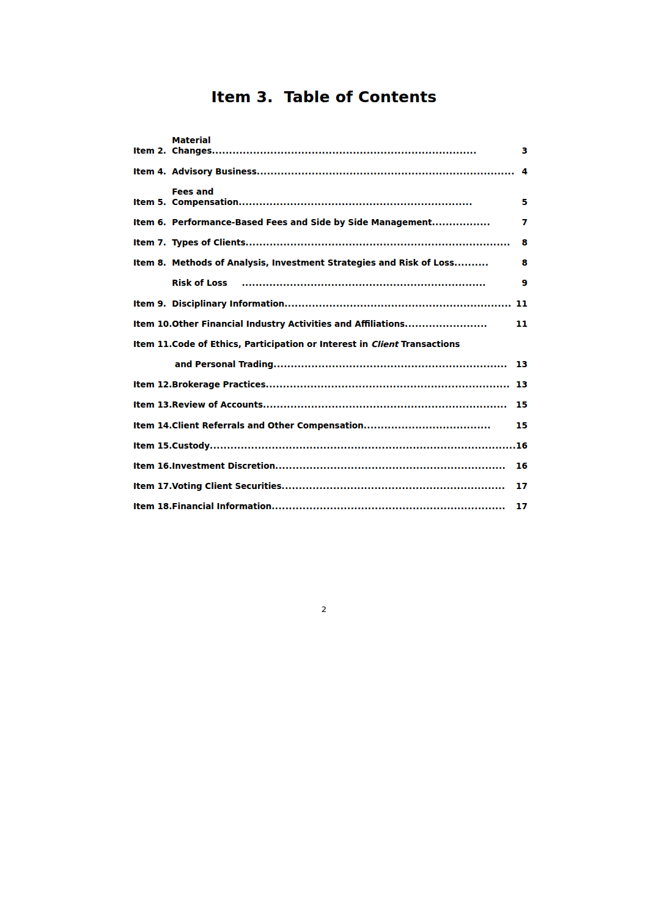Item 3. Table of Contents
| Item 2. | Material Changes ............................................................................. | 3 |
| Item 4. | Advisory Business ........................................................................... | 4 |
| Item 5. | Fees and Compensation .................................................................... | 5 |
| Item 6. | Performance-Based Fees and Side by Side Management ................. | 7 |
| Item 7. | Types of Clients ............................................................................. | 8 |
| Item 8. | Methods of Analysis, Investment Strategies and Risk of Loss .......... | 8 |
| | Risk of Loss ....................................................................... | 9 |
| Item 9. | Disciplinary Information .................................................................. | 11 |
| Item 10. | Other Financial Industry Activities and Affiliations ........................ | 11 |
| Item 11. | Code of Ethics, Participation or Interest in Client Transactions | |
| | and Personal Trading .................................................................... | 13 |
| Item 12. | Brokerage Practices ....................................................................... | 13 |
| Item 13. | Review of Accounts ....................................................................... | 15 |
| Item 14. | Client Referrals and Other Compensation ..................................... | 15 |
| Item 15. | Custody ......................................................................................... | 16 |
| Item 16. | Investment Discretion ................................................................... | 16 |
| Item 17. | Voting Client Securities ................................................................. | 17 |
| Item 18. | Financial Information .................................................................... | 17 |
2